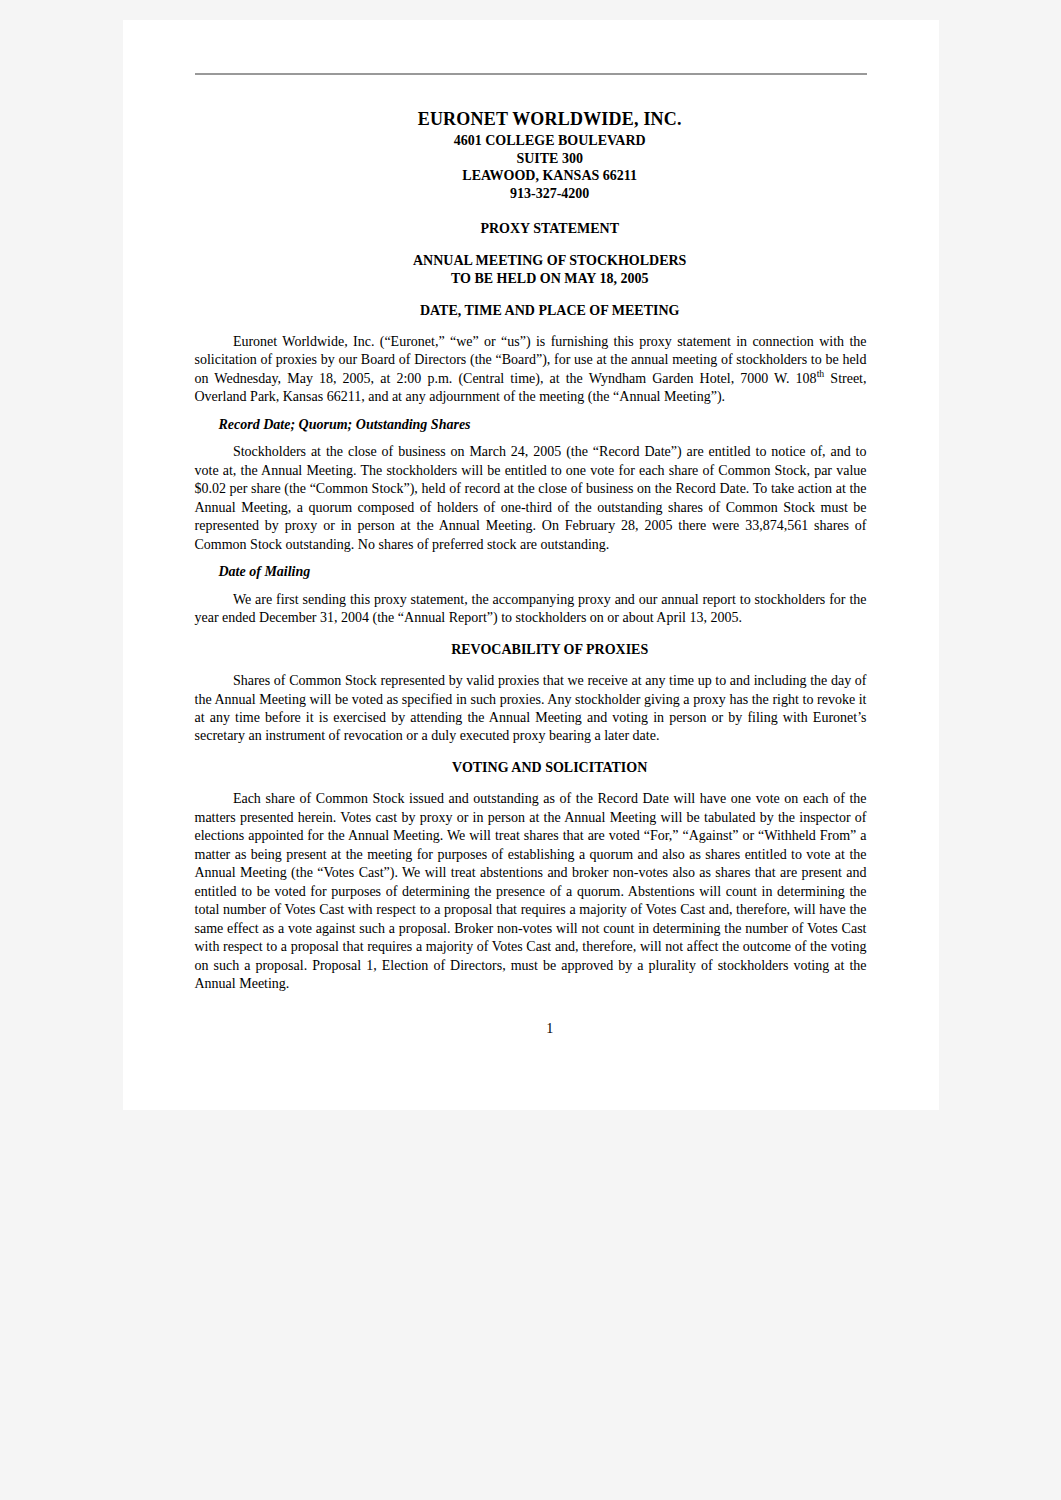EURONET WORLDWIDE, INC.
4601 COLLEGE BOULEVARD
SUITE 300
LEAWOOD, KANSAS 66211
913-327-4200
PROXY STATEMENT
ANNUAL MEETING OF STOCKHOLDERS
TO BE HELD ON MAY 18, 2005
DATE, TIME AND PLACE OF MEETING
Euronet Worldwide, Inc. (“Euronet,” “we” or “us”) is furnishing this proxy statement in connection with the solicitation of proxies by our Board of Directors (the “Board”), for use at the annual meeting of stockholders to be held on Wednesday, May 18, 2005, at 2:00 p.m. (Central time), at the Wyndham Garden Hotel, 7000 W. 108th Street, Overland Park, Kansas 66211, and at any adjournment of the meeting (the “Annual Meeting”).
Record Date; Quorum; Outstanding Shares
Stockholders at the close of business on March 24, 2005 (the “Record Date”) are entitled to notice of, and to vote at, the Annual Meeting. The stockholders will be entitled to one vote for each share of Common Stock, par value $0.02 per share (the “Common Stock”), held of record at the close of business on the Record Date. To take action at the Annual Meeting, a quorum composed of holders of one-third of the outstanding shares of Common Stock must be represented by proxy or in person at the Annual Meeting. On February 28, 2005 there were 33,874,561 shares of Common Stock outstanding. No shares of preferred stock are outstanding.
Date of Mailing
We are first sending this proxy statement, the accompanying proxy and our annual report to stockholders for the year ended December 31, 2004 (the “Annual Report”) to stockholders on or about April 13, 2005.
REVOCABILITY OF PROXIES
Shares of Common Stock represented by valid proxies that we receive at any time up to and including the day of the Annual Meeting will be voted as specified in such proxies. Any stockholder giving a proxy has the right to revoke it at any time before it is exercised by attending the Annual Meeting and voting in person or by filing with Euronet’s secretary an instrument of revocation or a duly executed proxy bearing a later date.
VOTING AND SOLICITATION
Each share of Common Stock issued and outstanding as of the Record Date will have one vote on each of the matters presented herein. Votes cast by proxy or in person at the Annual Meeting will be tabulated by the inspector of elections appointed for the Annual Meeting. We will treat shares that are voted “For,” “Against” or “Withheld From” a matter as being present at the meeting for purposes of establishing a quorum and also as shares entitled to vote at the Annual Meeting (the “Votes Cast”). We will treat abstentions and broker non-votes also as shares that are present and entitled to be voted for purposes of determining the presence of a quorum. Abstentions will count in determining the total number of Votes Cast with respect to a proposal that requires a majority of Votes Cast and, therefore, will have the same effect as a vote against such a proposal. Broker non-votes will not count in determining the number of Votes Cast with respect to a proposal that requires a majority of Votes Cast and, therefore, will not affect the outcome of the voting on such a proposal. Proposal 1, Election of Directors, must be approved by a plurality of stockholders voting at the Annual Meeting.
1